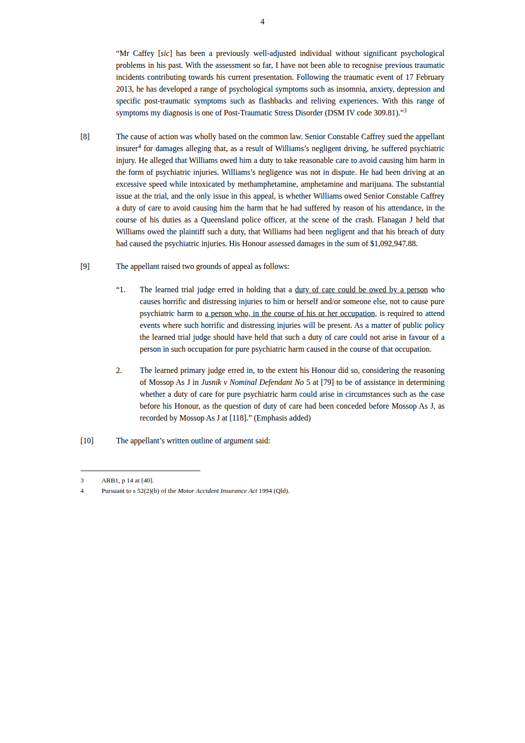4
“Mr Caffey [sic] has been a previously well-adjusted individual without significant psychological problems in his past. With the assessment so far, I have not been able to recognise previous traumatic incidents contributing towards his current presentation. Following the traumatic event of 17 February 2013, he has developed a range of psychological symptoms such as insomnia, anxiety, depression and specific post-traumatic symptoms such as flashbacks and reliving experiences. With this range of symptoms my diagnosis is one of Post-Traumatic Stress Disorder (DSM IV code 309.81).”3
[8]
The cause of action was wholly based on the common law. Senior Constable Caffrey sued the appellant insurer4 for damages alleging that, as a result of Williams’s negligent driving, he suffered psychiatric injury. He alleged that Williams owed him a duty to take reasonable care to avoid causing him harm in the form of psychiatric injuries. Williams’s negligence was not in dispute. He had been driving at an excessive speed while intoxicated by methamphetamine, amphetamine and marijuana. The substantial issue at the trial, and the only issue in this appeal, is whether Williams owed Senior Constable Caffrey a duty of care to avoid causing him the harm that he had suffered by reason of his attendance, in the course of his duties as a Queensland police officer, at the scene of the crash. Flanagan J held that Williams owed the plaintiff such a duty, that Williams had been negligent and that his breach of duty had caused the psychiatric injuries. His Honour assessed damages in the sum of $1,092,947.88.
[9]
The appellant raised two grounds of appeal as follows:
“1.
The learned trial judge erred in holding that a duty of care could be owed by a person who causes horrific and distressing injuries to him or herself and/or someone else, not to cause pure psychiatric harm to a person who, in the course of his or her occupation, is required to attend events where such horrific and distressing injuries will be present. As a matter of public policy the learned trial judge should have held that such a duty of care could not arise in favour of a person in such occupation for pure psychiatric harm caused in the course of that occupation.
2.
The learned primary judge erred in, to the extent his Honour did so, considering the reasoning of Mossop As J in Jusnik v Nominal Defendant No 5 at [79] to be of assistance in determining whether a duty of care for pure psychiatric harm could arise in circumstances such as the case before his Honour, as the question of duty of care had been conceded before Mossop As J, as recorded by Mossop As J at [118].” (Emphasis added)
[10]
The appellant’s written outline of argument said:
3
ARB1, p 14 at [40].
4
Pursuant to s 52(2)(b) of the Motor Accident Insurance Act 1994 (Qld).